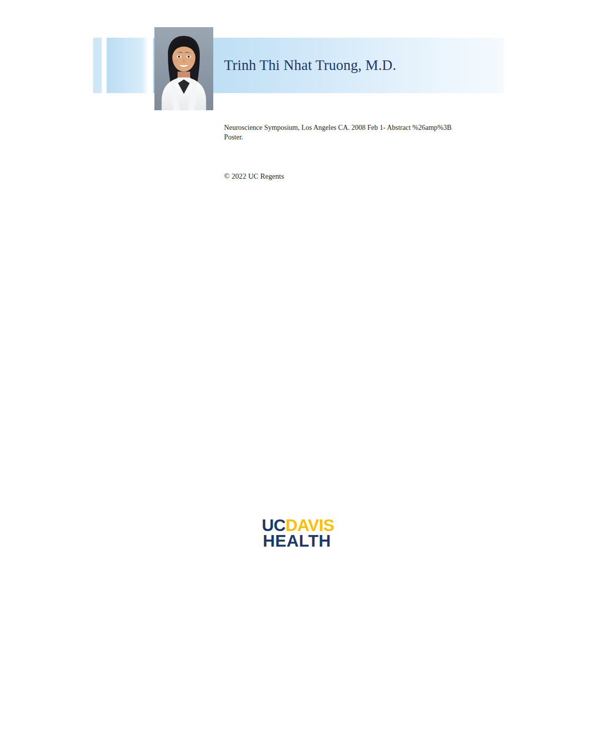Trinh Thi Nhat Truong, M.D.
Neuroscience Symposium, Los Angeles CA. 2008 Feb 1- Abstract %26amp%3B Poster.
© 2022 UC Regents
UC DAVIS
HEALTH